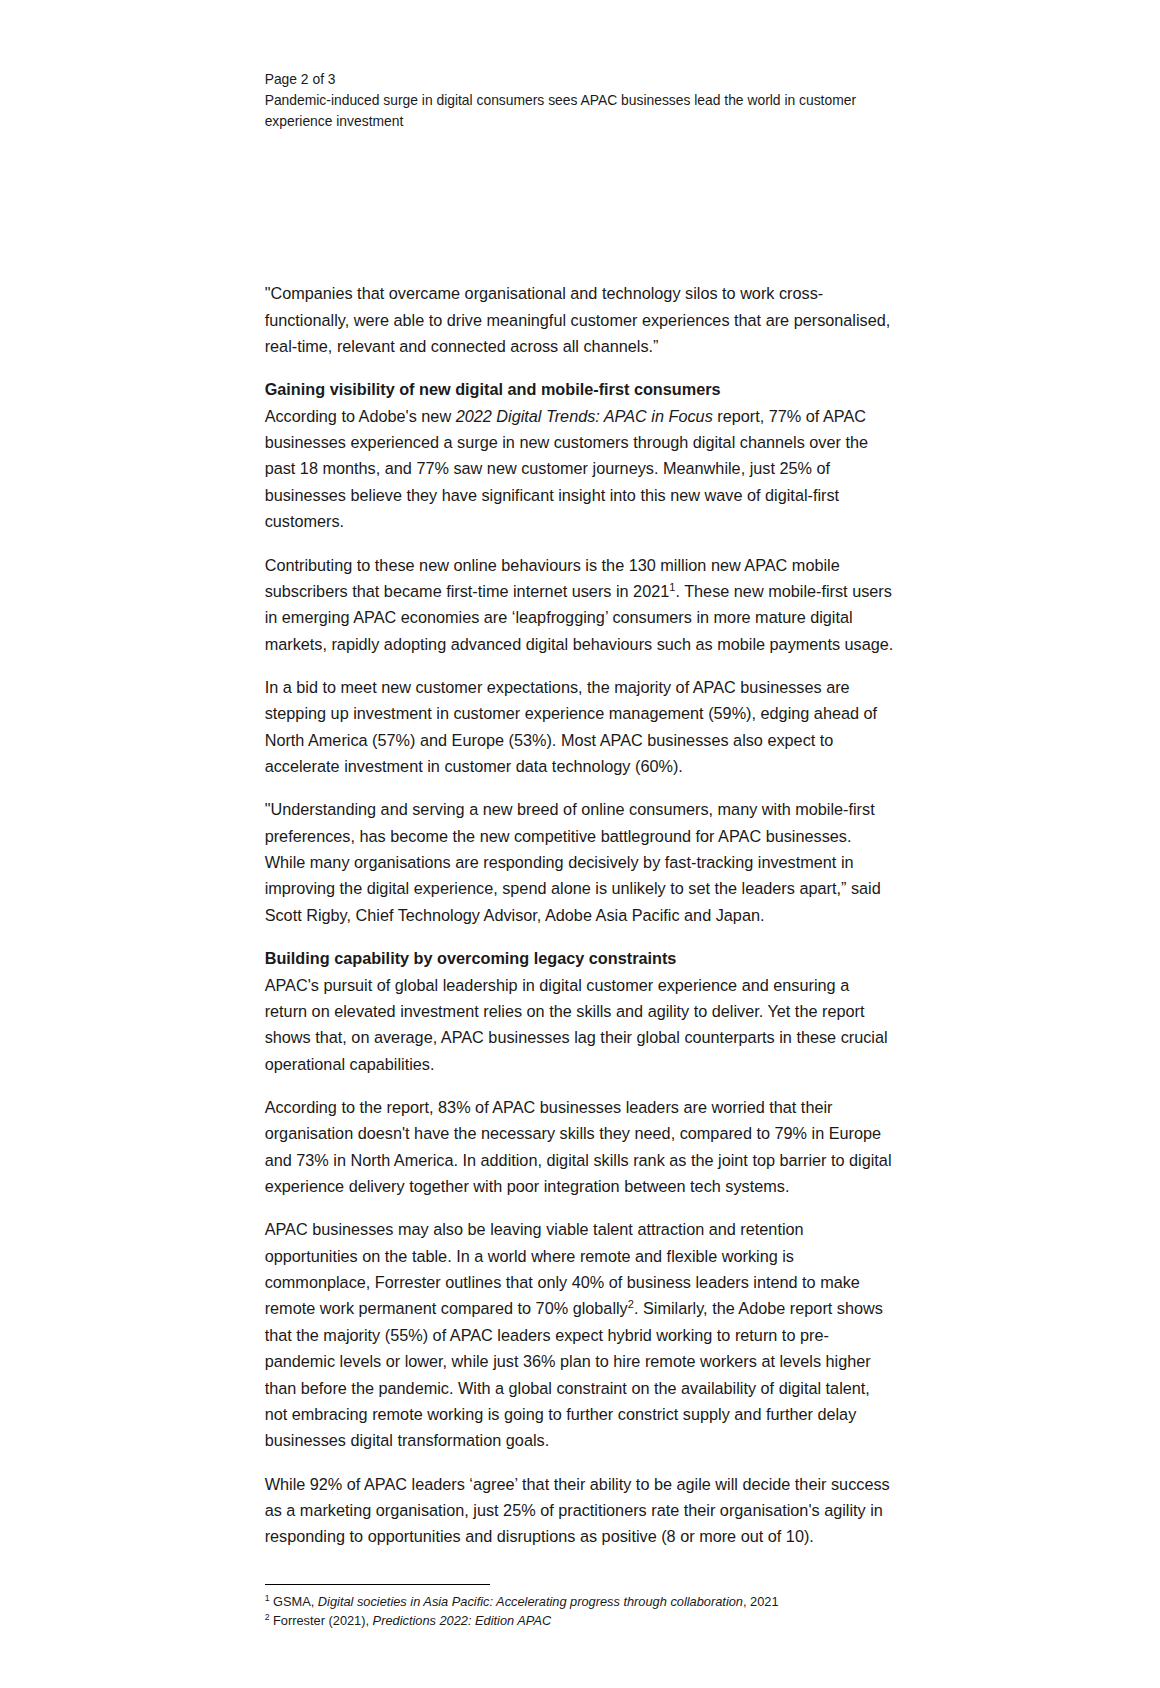Page 2 of 3
Pandemic-induced surge in digital consumers sees APAC businesses lead the world in customer experience investment
"Companies that overcame organisational and technology silos to work cross-functionally, were able to drive meaningful customer experiences that are personalised, real-time, relevant and connected across all channels.”
Gaining visibility of new digital and mobile-first consumers
According to Adobe's new 2022 Digital Trends: APAC in Focus report, 77% of APAC businesses experienced a surge in new customers through digital channels over the past 18 months, and 77% saw new customer journeys. Meanwhile, just 25% of businesses believe they have significant insight into this new wave of digital-first customers.
Contributing to these new online behaviours is the 130 million new APAC mobile subscribers that became first-time internet users in 20211. These new mobile-first users in emerging APAC economies are ‘leapfrogging’ consumers in more mature digital markets, rapidly adopting advanced digital behaviours such as mobile payments usage.
In a bid to meet new customer expectations, the majority of APAC businesses are stepping up investment in customer experience management (59%), edging ahead of North America (57%) and Europe (53%). Most APAC businesses also expect to accelerate investment in customer data technology (60%).
"Understanding and serving a new breed of online consumers, many with mobile-first preferences, has become the new competitive battleground for APAC businesses. While many organisations are responding decisively by fast-tracking investment in improving the digital experience, spend alone is unlikely to set the leaders apart,” said Scott Rigby, Chief Technology Advisor, Adobe Asia Pacific and Japan.
Building capability by overcoming legacy constraints
APAC's pursuit of global leadership in digital customer experience and ensuring a return on elevated investment relies on the skills and agility to deliver. Yet the report shows that, on average, APAC businesses lag their global counterparts in these crucial operational capabilities.
According to the report, 83% of APAC businesses leaders are worried that their organisation doesn't have the necessary skills they need, compared to 79% in Europe and 73% in North America. In addition, digital skills rank as the joint top barrier to digital experience delivery together with poor integration between tech systems.
APAC businesses may also be leaving viable talent attraction and retention opportunities on the table. In a world where remote and flexible working is commonplace, Forrester outlines that only 40% of business leaders intend to make remote work permanent compared to 70% globally2. Similarly, the Adobe report shows that the majority (55%) of APAC leaders expect hybrid working to return to pre-pandemic levels or lower, while just 36% plan to hire remote workers at levels higher than before the pandemic. With a global constraint on the availability of digital talent, not embracing remote working is going to further constrict supply and further delay businesses digital transformation goals.
While 92% of APAC leaders ‘agree’ that their ability to be agile will decide their success as a marketing organisation, just 25% of practitioners rate their organisation's agility in responding to opportunities and disruptions as positive (8 or more out of 10).
1 GSMA, Digital societies in Asia Pacific: Accelerating progress through collaboration, 2021
2 Forrester (2021), Predictions 2022: Edition APAC